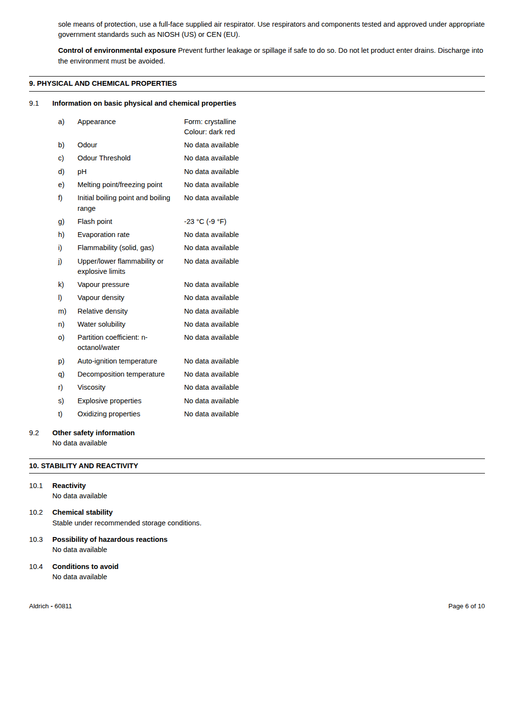sole means of protection, use a full-face supplied air respirator. Use respirators and components tested and approved under appropriate government standards such as NIOSH (US) or CEN (EU).
Control of environmental exposure Prevent further leakage or spillage if safe to do so. Do not let product enter drains. Discharge into the environment must be avoided.
9. PHYSICAL AND CHEMICAL PROPERTIES
9.1
Information on basic physical and chemical properties
| a) | Appearance | Form: crystalline Colour: dark red |
| b) | Odour | No data available |
| c) | Odour Threshold | No data available |
| d) | pH | No data available |
| e) | Melting point/freezing point | No data available |
| f) | Initial boiling point and boiling range | No data available |
| g) | Flash point | -23 °C (-9 °F) |
| h) | Evaporation rate | No data available |
| i) | Flammability (solid, gas) | No data available |
| j) | Upper/lower flammability or explosive limits | No data available |
| k) | Vapour pressure | No data available |
| l) | Vapour density | No data available |
| m) | Relative density | No data available |
| n) | Water solubility | No data available |
| o) | Partition coefficient: n-octanol/water | No data available |
| p) | Auto-ignition temperature | No data available |
| q) | Decomposition temperature | No data available |
| r) | Viscosity | No data available |
| s) | Explosive properties | No data available |
| t) | Oxidizing properties | No data available |
9.2
Other safety information No data available
10. STABILITY AND REACTIVITY
10.1
Reactivity No data available
10.2
Chemical stability Stable under recommended storage conditions.
10.3
Possibility of hazardous reactions No data available
10.4
Conditions to avoid No data available
Aldrich - 60811
Page 6 of 10